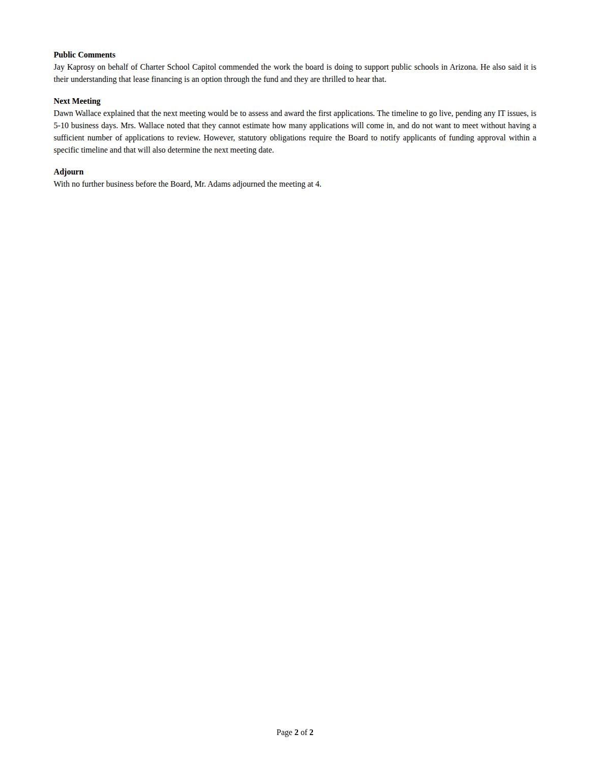Public Comments
Jay Kaprosy on behalf of Charter School Capitol commended the work the board is doing to support public schools in Arizona. He also said it is their understanding that lease financing is an option through the fund and they are thrilled to hear that.
Next Meeting
Dawn Wallace explained that the next meeting would be to assess and award the first applications. The timeline to go live, pending any IT issues, is 5-10 business days. Mrs. Wallace noted that they cannot estimate how many applications will come in, and do not want to meet without having a sufficient number of applications to review. However, statutory obligations require the Board to notify applicants of funding approval within a specific timeline and that will also determine the next meeting date.
Adjourn
With no further business before the Board, Mr. Adams adjourned the meeting at 4.
Page 2 of 2